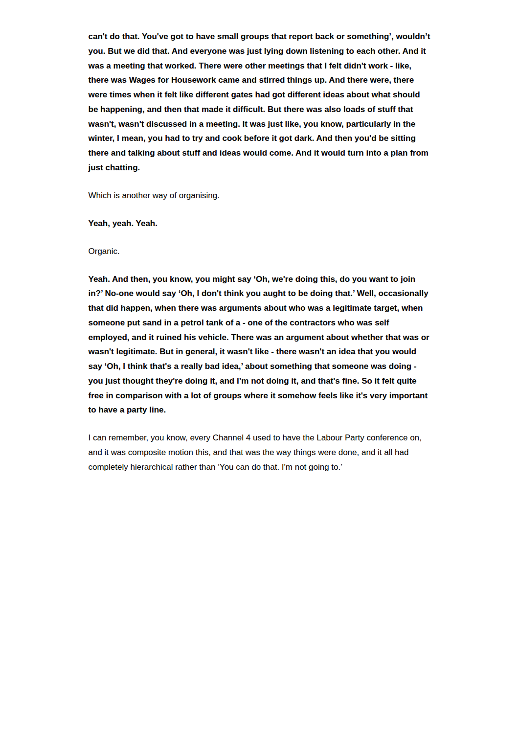can't do that. You've got to have small groups that report back or something’, wouldn’t you. But we did that. And everyone was just lying down listening to each other. And it was a meeting that worked. There were other meetings that I felt didn't work - like, there was Wages for Housework came and stirred things up. And there were, there were times when it felt like different gates had got different ideas about what should be happening, and then that made it difficult. But there was also loads of stuff that wasn't, wasn't discussed in a meeting. It was just like, you know, particularly in the winter, I mean, you had to try and cook before it got dark. And then you'd be sitting there and talking about stuff and ideas would come. And it would turn into a plan from just chatting.
Which is another way of organising.
Yeah, yeah. Yeah.
Organic.
Yeah. And then, you know, you might say ‘Oh, we're doing this, do you want to join in?’ No-one would say ‘Oh, I don't think you aught to be doing that.’ Well, occasionally that did happen, when there was arguments about who was a legitimate target, when someone put sand in a petrol tank of a - one of the contractors who was self employed, and it ruined his vehicle. There was an argument about whether that was or wasn't legitimate. But in general, it wasn't like - there wasn't an idea that you would say ‘Oh, I think that's a really bad idea,’ about something that someone was doing - you just thought they're doing it, and I’m not doing it, and that's fine. So it felt quite free in comparison with a lot of groups where it somehow feels like it's very important to have a party line.
I can remember, you know, every Channel 4 used to have the Labour Party conference on, and it was composite motion this, and that was the way things were done, and it all had completely hierarchical rather than ‘You can do that. I'm not going to.’